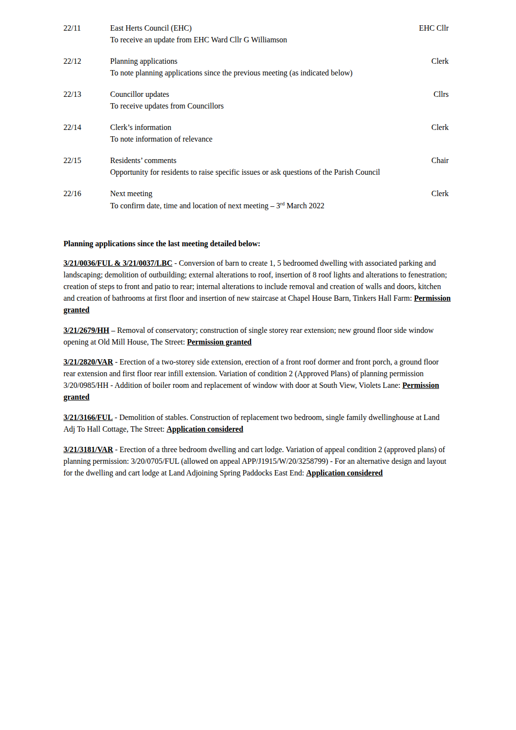| 22/11 | East Herts Council (EHC) To receive an update from EHC Ward Cllr G Williamson | EHC Cllr |
| 22/12 | Planning applications To note planning applications since the previous meeting (as indicated below) | Clerk |
| 22/13 | Councillor updates To receive updates from Councillors | Cllrs |
| 22/14 | Clerk’s information To note information of relevance | Clerk |
| 22/15 | Residents’ comments Opportunity for residents to raise specific issues or ask questions of the Parish Council | Chair |
| 22/16 | Next meeting To confirm date, time and location of next meeting – 3 rd March 2022 | Clerk |
Planning applications since the last meeting detailed below:
3/21/0036/FUL & 3/21/0037/LBC - Conversion of barn to create 1, 5 bedroomed dwelling with associated parking and landscaping; demolition of outbuilding; external alterations to roof, insertion of 8 roof lights and alterations to fenestration; creation of steps to front and patio to rear; internal alterations to include removal and creation of walls and doors, kitchen and creation of bathrooms at first floor and insertion of new staircase at Chapel House Barn, Tinkers Hall Farm: Permission granted
3/21/2679/HH – Removal of conservatory; construction of single storey rear extension; new ground floor side window opening at Old Mill House, The Street: Permission granted
3/21/2820/VAR - Erection of a two-storey side extension, erection of a front roof dormer and front porch, a ground floor rear extension and first floor rear infill extension. Variation of condition 2 (Approved Plans) of planning permission 3/20/0985/HH - Addition of boiler room and replacement of window with door at South View, Violets Lane: Permission granted
3/21/3166/FUL - Demolition of stables. Construction of replacement two bedroom, single family dwellinghouse at Land Adj To Hall Cottage, The Street: Application considered
3/21/3181/VAR - Erection of a three bedroom dwelling and cart lodge. Variation of appeal condition 2 (approved plans) of planning permission: 3/20/0705/FUL (allowed on appeal APP/J1915/W/20/3258799) - For an alternative design and layout for the dwelling and cart lodge at Land Adjoining Spring Paddocks East End: Application considered